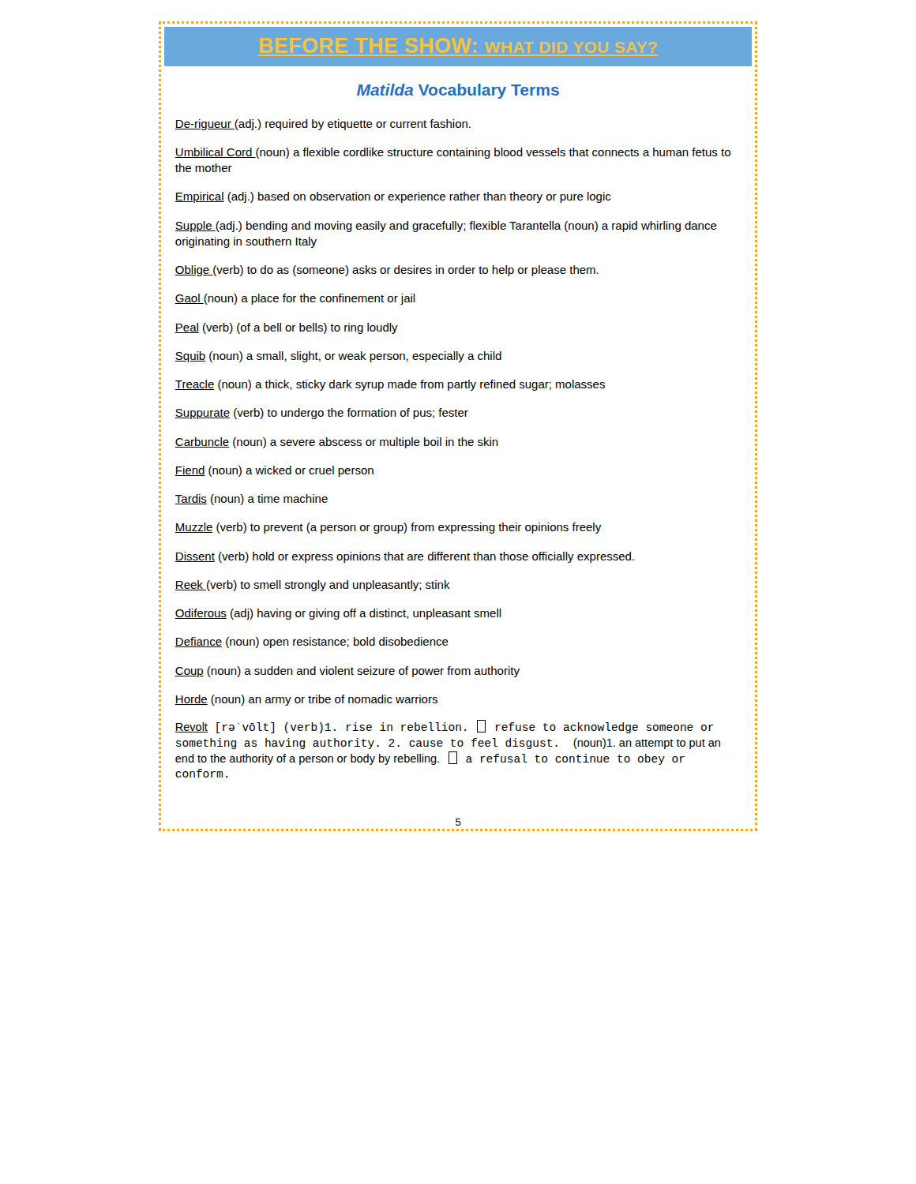BEFORE THE SHOW: What did you say?
Matilda Vocabulary Terms
De-rigueur (adj.) required by etiquette or current fashion.
Umbilical Cord (noun) a flexible cordlike structure containing blood vessels that connects a human fetus to the mother
Empirical (adj.) based on observation or experience rather than theory or pure logic
Supple (adj.) bending and moving easily and gracefully; flexible Tarantella (noun) a rapid whirling dance originating in southern Italy
Oblige (verb) to do as (someone) asks or desires in order to help or please them.
Gaol (noun) a place for the confinement or jail
Peal (verb) (of a bell or bells) to ring loudly
Squib (noun) a small, slight, or weak person, especially a child
Treacle (noun) a thick, sticky dark syrup made from partly refined sugar; molasses
Suppurate (verb) to undergo the formation of pus; fester
Carbuncle (noun) a severe abscess or multiple boil in the skin
Fiend (noun) a wicked or cruel person
Tardis (noun) a time machine
Muzzle (verb) to prevent (a person or group) from expressing their opinions freely
Dissent (verb) hold or express opinions that are different than those officially expressed.
Reek (verb) to smell strongly and unpleasantly; stink
Odiferous (adj) having or giving off a distinct, unpleasant smell
Defiance (noun) open resistance; bold disobedience
Coup (noun) a sudden and violent seizure of power from authority
Horde (noun) an army or tribe of nomadic warriors
Revolt [rəˈvōlt] (verb)1. rise in rebellion. refuse to acknowledge someone or something as having authority. 2. cause to feel disgust. (noun)1. an attempt to put an end to the authority of a person or body by rebelling. a refusal to continue to obey or conform.
5